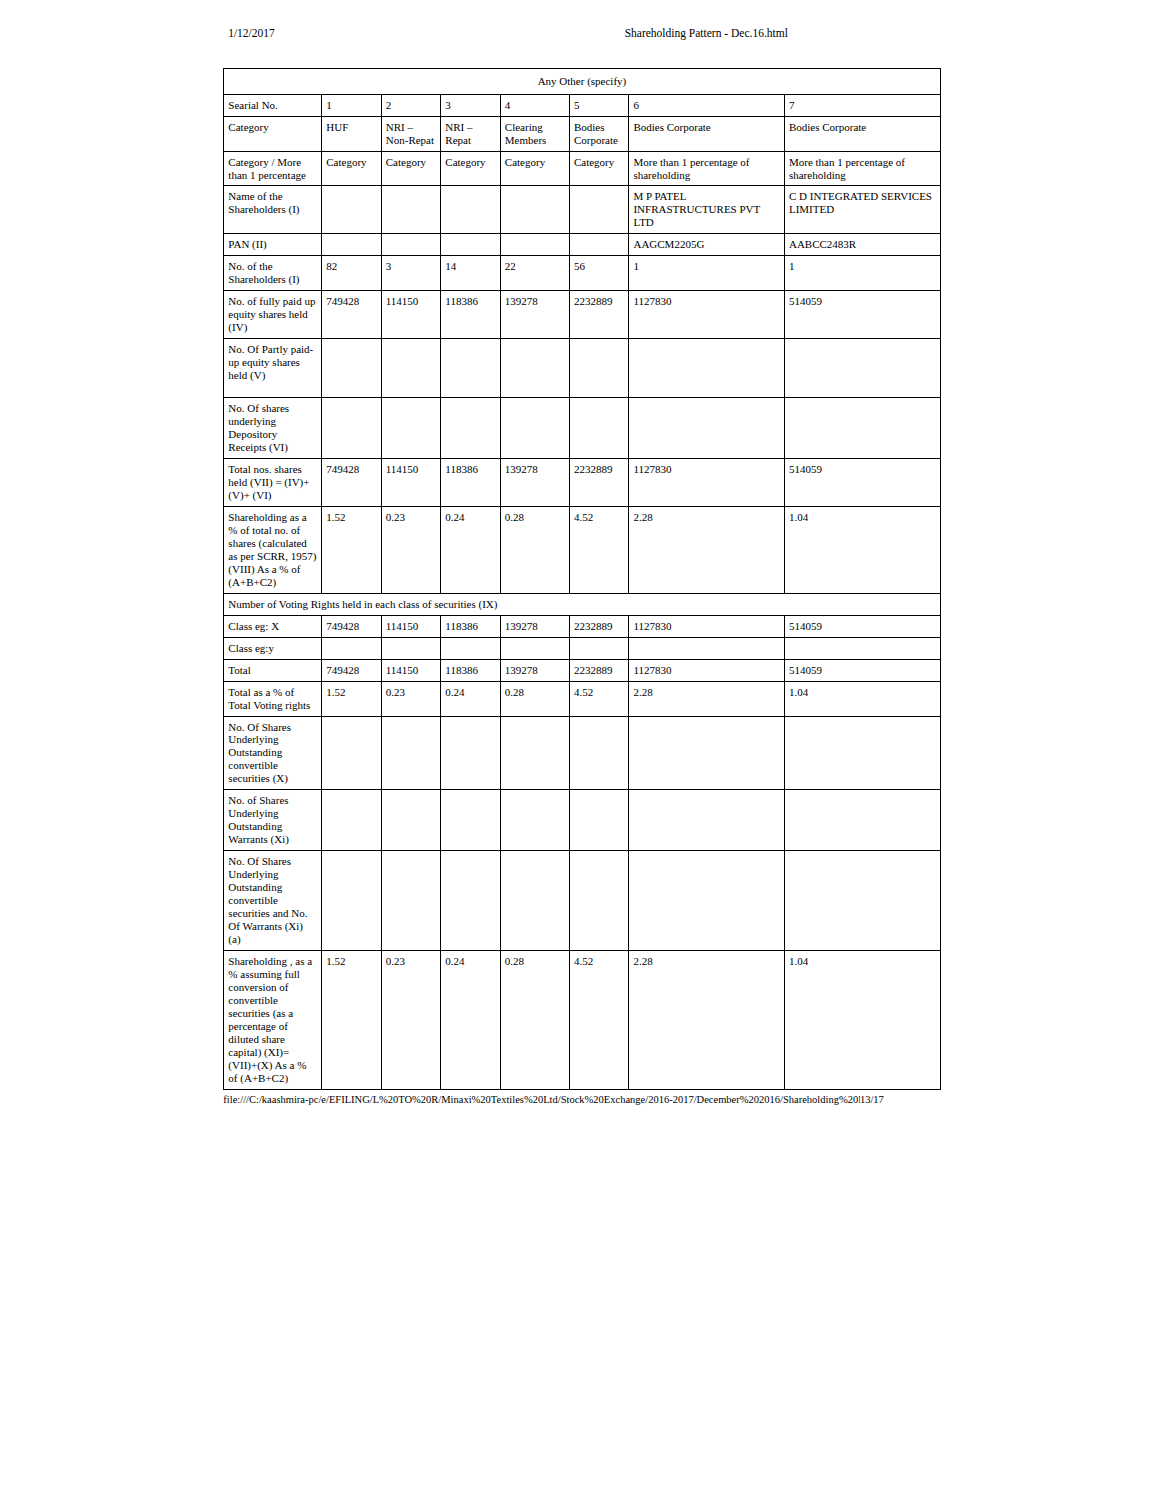1/12/2017
Shareholding Pattern - Dec.16.html
| Any Other (specify) |
| Searial No. | 1 | 2 | 3 | 4 | 5 | 6 | 7 |
| Category | HUF | NRI – Non-Repat | NRI – Repat | Clearing Members | Bodies Corporate | Bodies Corporate | Bodies Corporate |
| Category / More than 1 percentage | Category | Category | Category | Category | Category | More than 1 percentage of shareholding | More than 1 percentage of shareholding |
| Name of the Shareholders (I) | | | | | | M P PATEL INFRASTRUCTURES PVT LTD | C D INTEGRATED SERVICES LIMITED |
| PAN (II) | | | | | | AAGCM2205G | AABCC2483R |
| No. of the Shareholders (I) | 82 | 3 | 14 | 22 | 56 | 1 | 1 |
| No. of fully paid up equity shares held (IV) | 749428 | 114150 | 118386 | 139278 | 2232889 | 1127830 | 514059 |
| No. Of Partly paid-up equity shares held (V) | | | | | | | |
| No. Of shares underlying Depository Receipts (VI) | | | | | | | |
| Total nos. shares held (VII) = (IV)+(V)+ (VI) | 749428 | 114150 | 118386 | 139278 | 2232889 | 1127830 | 514059 |
| Shareholding as a % of total no. of shares (calculated as per SCRR, 1957) (VIII) As a % of (A+B+C2) | 1.52 | 0.23 | 0.24 | 0.28 | 4.52 | 2.28 | 1.04 |
| Number of Voting Rights held in each class of securities (IX) |
| Class eg: X | 749428 | 114150 | 118386 | 139278 | 2232889 | 1127830 | 514059 |
| Class eg:y | | | | | | | |
| Total | 749428 | 114150 | 118386 | 139278 | 2232889 | 1127830 | 514059 |
| Total as a % of Total Voting rights | 1.52 | 0.23 | 0.24 | 0.28 | 4.52 | 2.28 | 1.04 |
| No. Of Shares Underlying Outstanding convertible securities (X) | | | | | | | |
| No. of Shares Underlying Outstanding Warrants (Xi) | | | | | | | |
| No. Of Shares Underlying Outstanding convertible securities and No. Of Warrants (Xi) (a) | | | | | | | |
| Shareholding , as a % assuming full conversion of convertible securities (as a percentage of diluted share capital) (XI)= (VII)+(X) As a % of (A+B+C2) | 1.52 | 0.23 | 0.24 | 0.28 | 4.52 | 2.28 | 1.04 |
file:///C:/kaashmira-pc/e/EFILING/L%20TO%20R/Minaxi%20Textiles%20Ltd/Stock%20Exchange/2016-2017/December%202016/Shareholding%20Pattern/Share…
13/17